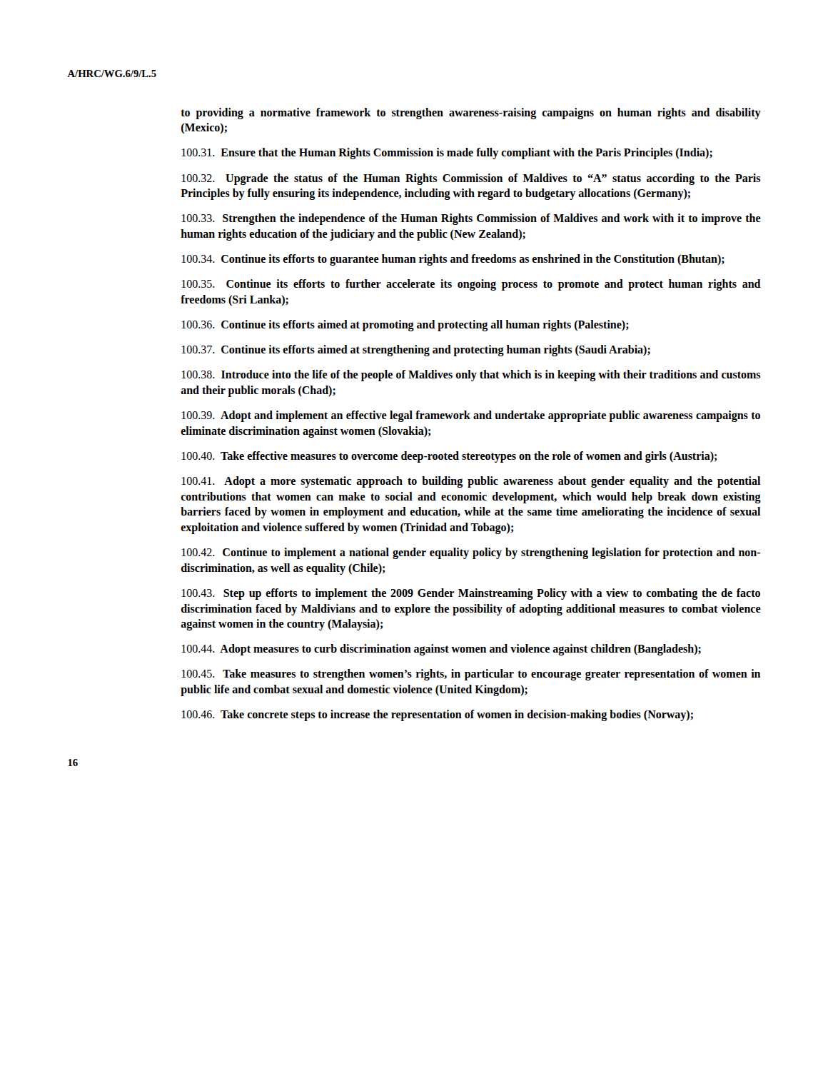A/HRC/WG.6/9/L.5
to providing a normative framework to strengthen awareness-raising campaigns on human rights and disability (Mexico);
100.31. Ensure that the Human Rights Commission is made fully compliant with the Paris Principles (India);
100.32. Upgrade the status of the Human Rights Commission of Maldives to “A” status according to the Paris Principles by fully ensuring its independence, including with regard to budgetary allocations (Germany);
100.33. Strengthen the independence of the Human Rights Commission of Maldives and work with it to improve the human rights education of the judiciary and the public (New Zealand);
100.34. Continue its efforts to guarantee human rights and freedoms as enshrined in the Constitution (Bhutan);
100.35. Continue its efforts to further accelerate its ongoing process to promote and protect human rights and freedoms (Sri Lanka);
100.36. Continue its efforts aimed at promoting and protecting all human rights (Palestine);
100.37. Continue its efforts aimed at strengthening and protecting human rights (Saudi Arabia);
100.38. Introduce into the life of the people of Maldives only that which is in keeping with their traditions and customs and their public morals (Chad);
100.39. Adopt and implement an effective legal framework and undertake appropriate public awareness campaigns to eliminate discrimination against women (Slovakia);
100.40. Take effective measures to overcome deep-rooted stereotypes on the role of women and girls (Austria);
100.41. Adopt a more systematic approach to building public awareness about gender equality and the potential contributions that women can make to social and economic development, which would help break down existing barriers faced by women in employment and education, while at the same time ameliorating the incidence of sexual exploitation and violence suffered by women (Trinidad and Tobago);
100.42. Continue to implement a national gender equality policy by strengthening legislation for protection and non-discrimination, as well as equality (Chile);
100.43. Step up efforts to implement the 2009 Gender Mainstreaming Policy with a view to combating the de facto discrimination faced by Maldivians and to explore the possibility of adopting additional measures to combat violence against women in the country (Malaysia);
100.44. Adopt measures to curb discrimination against women and violence against children (Bangladesh);
100.45. Take measures to strengthen women’s rights, in particular to encourage greater representation of women in public life and combat sexual and domestic violence (United Kingdom);
100.46. Take concrete steps to increase the representation of women in decision-making bodies (Norway);
16